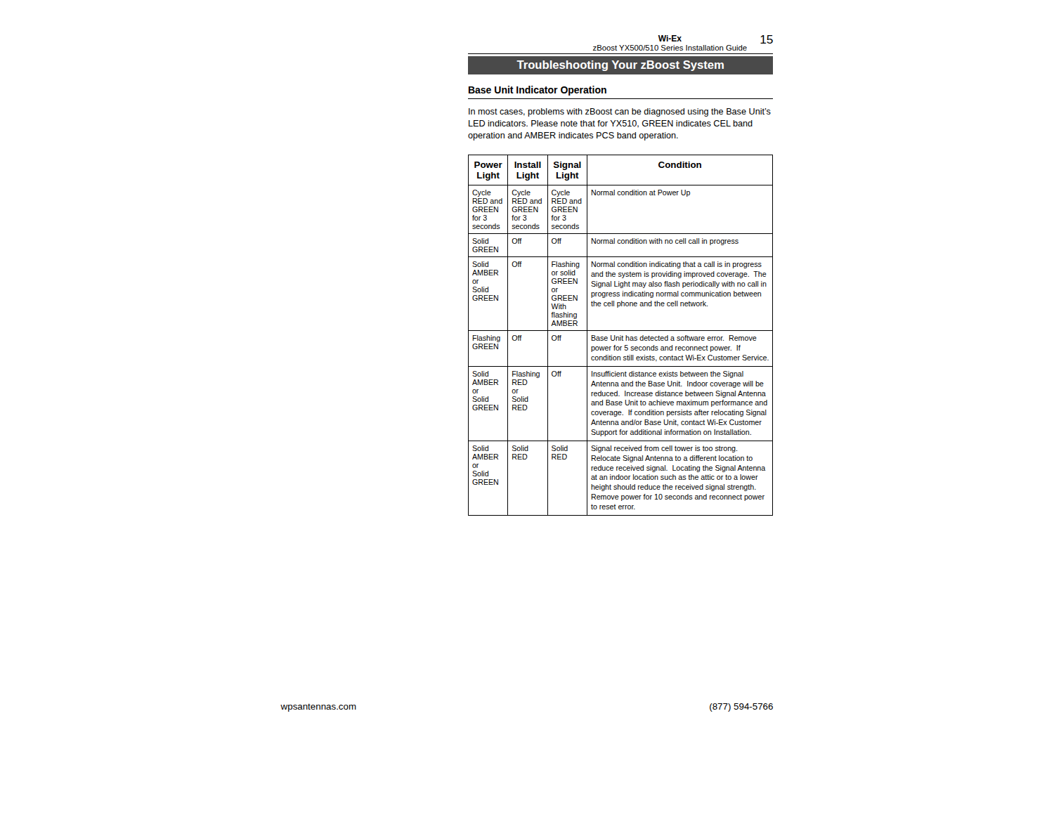Wi-Ex
zBoost YX500/510 Series Installation Guide
15
Troubleshooting Your zBoost System
Base Unit Indicator Operation
In most cases, problems with zBoost can be diagnosed using the Base Unit’s LED indicators. Please note that for YX510, GREEN indicates CEL band operation and AMBER indicates PCS band operation.
| Power Light | Install Light | Signal Light | Condition |
| --- | --- | --- | --- |
| Cycle RED and GREEN for 3 seconds | Cycle RED and GREEN for 3 seconds | Cycle RED and GREEN for 3 seconds | Normal condition at Power Up |
| Solid GREEN | Off | Off | Normal condition with no cell call in progress |
| Solid AMBER or Solid GREEN | Off | Flashing or solid GREEN or GREEN With flashing AMBER | Normal condition indicating that a call is in progress and the system is providing improved coverage. The Signal Light may also flash periodically with no call in progress indicating normal communication between the cell phone and the cell network. |
| Flashing GREEN | Off | Off | Base Unit has detected a software error. Remove power for 5 seconds and reconnect power. If condition still exists, contact Wi-Ex Customer Service. |
| Solid AMBER or Solid GREEN | Flashing RED or Solid RED | Off | Insufficient distance exists between the Signal Antenna and the Base Unit. Indoor coverage will be reduced. Increase distance between Signal Antenna and Base Unit to achieve maximum performance and coverage. If condition persists after relocating Signal Antenna and/or Base Unit, contact Wi-Ex Customer Support for additional information on Installation. |
| Solid AMBER or Solid GREEN | Solid RED | Solid RED | Signal received from cell tower is too strong. Relocate Signal Antenna to a different location to reduce received signal. Locating the Signal Antenna at an indoor location such as the attic or to a lower height should reduce the received signal strength. Remove power for 10 seconds and reconnect power to reset error. |
wpsantennas.com (877) 594-5766